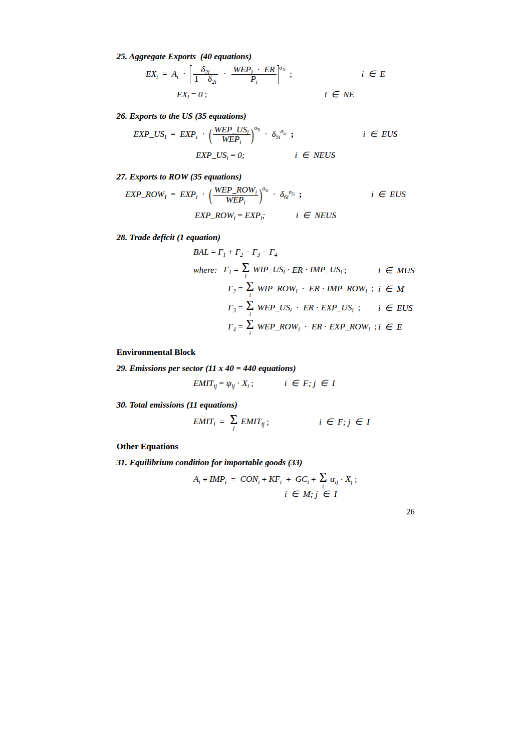25. Aggregate Exports (40 equations)
EXi = Ai · δ2i 1 − δ2i · WEPi · ER Pi σ3i ; i ∈ E
EXi = 0 ; i ∈ NE
26. Exports to the US (35 equations)
EXP_USI = EXPi · WEP_USi WEPi σ5i · δ5iσ5i ; i ∈ EUS
EXP_USi = 0; i ∈ NEUS
27. Exports to ROW (35 equations)
EXP_ROWI = EXPi · WEP_ROWi WEPi σ5i · δ6iσ5i ; i ∈ EUS
EXP_ROWi = EXPi; i ∈ NEUS
28. Trade deficit (1 equation)
BAL = Γ1 + Γ2 − Γ3 − Γ4
| where: Γ 1 = Σ i WIP_US i · ER · IMP_US i ; | | i ∈ MUS |
| Γ 2 = Σ i WIP_ROW i · ER · IMP_ROW i ; | | i ∈ M |
| Γ 3 = Σ i WEP_US i · ER · EXP_US i ; | | i ∈ EUS |
| Γ 4 = Σ i WEP_ROW i · ER · EXP_ROW i ; | | i ∈ E |
Environmental Block
29. Emissions per sector (11 x 40 = 440 equations)
EMITij = ψij · Xi ; i ∈ F; j ∈ I
30. Total emissions (11 equations)
EMITi = Σj EMITij ; i ∈ F; j ∈ I
Other Equations
31. Equilibrium condition for importable goods (33)
Ai + IMPi = CONi + KFi + GCi + Σj αij · Xj ; i ∈ M; j ∈ I
26